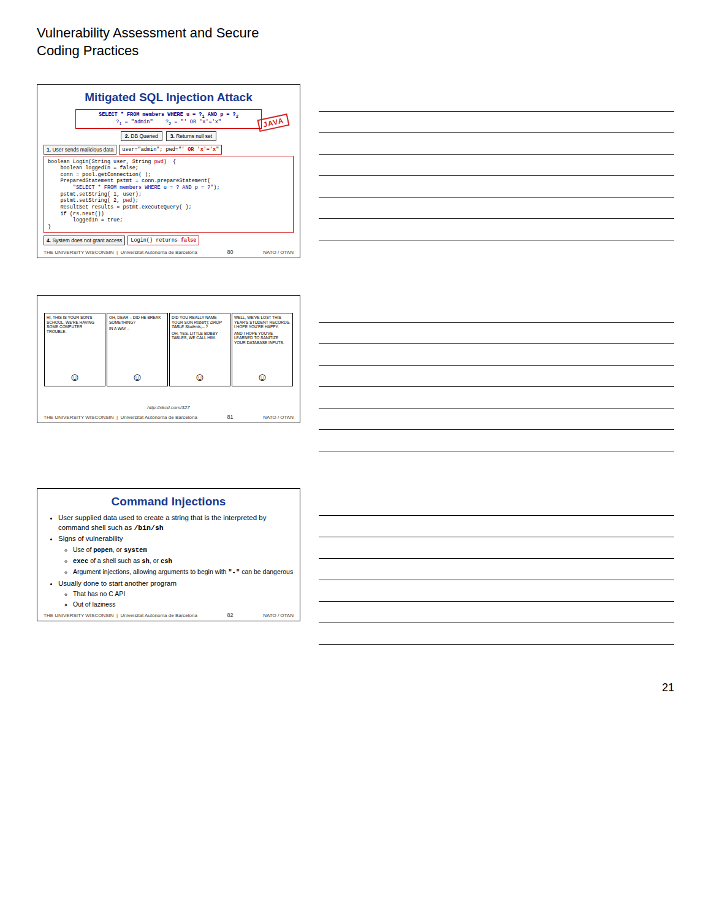Vulnerability Assessment and Secure
Coding Practices
Mitigated SQL Injection Attack
JAVA
SELECT * FROM members WHERE u = ?1 AND p = ?2
?1 = "admin" ?2 = "' OR 'x'='x"
2. DB Queried
3. Returns null set
1. User sends malicious data
user="admin"; pwd="' OR 'x'='x"
boolean Login(String user, String pwd)  {
    boolean loggedIn = false;
    conn = pool.getConnection( );
    PreparedStatement pstmt = conn.prepareStatement(
        "SELECT * FROM members WHERE u = ? AND p = ?");
    pstmt.setString( 1, user);
    pstmt.setString( 2, pwd);
    ResultSet results = pstmt.executeQuery( );
    if (rs.next())
        loggedIn = true;
}
4. System does not grant access
Login() returns false
THE UNIVERSITY WISCONSIN | Universitat Autònoma de Barcelona 80 NATO / OTAN
HI, THIS IS YOUR SON'S SCHOOL. WE'RE HAVING SOME COMPUTER TROUBLE.
☺
OH, DEAR – DID HE BREAK SOMETHING?
IN A WAY –
☺
DID YOU REALLY NAME YOUR SON Robert'); DROP TABLE Students;-- ?
OH, YES. LITTLE BOBBY TABLES, WE CALL HIM.
☺
WELL, WE'VE LOST THIS YEAR'S STUDENT RECORDS. I HOPE YOU'RE HAPPY.
AND I HOPE YOU'VE LEARNED TO SANITIZE YOUR DATABASE INPUTS.
☺
http://xkcd.com/327
THE UNIVERSITY WISCONSIN | Universitat Autònoma de Barcelona 81 NATO / OTAN
Command Injections
User supplied data used to create a string that is the interpreted by command shell such as /bin/sh
Signs of vulnerability
Use of popen, or system
exec of a shell such as sh, or csh
Argument injections, allowing arguments to begin with "-" can be dangerous
Usually done to start another program
That has no C API
Out of laziness
THE UNIVERSITY WISCONSIN | Universitat Autònoma de Barcelona 82 NATO / OTAN
21